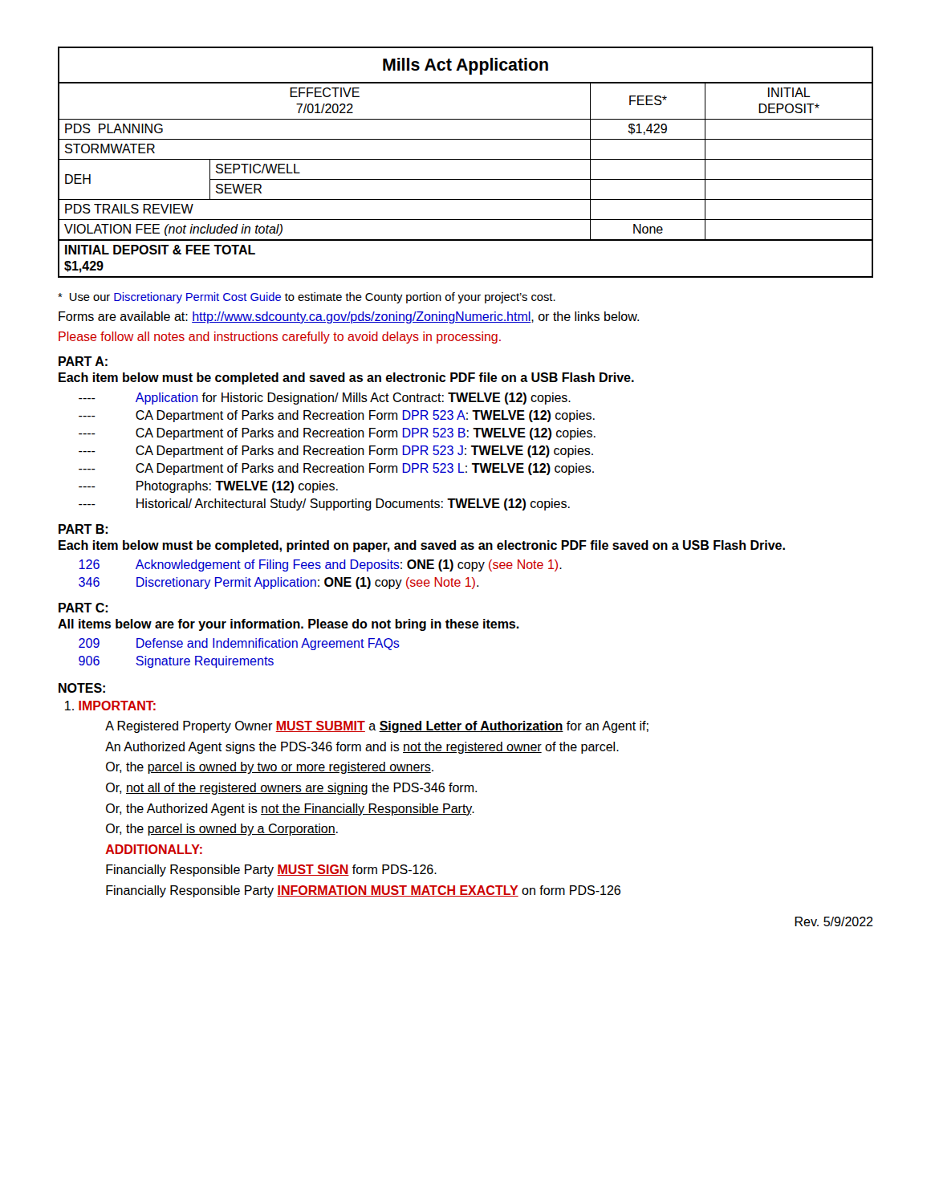| Mills Act Application |
| EFFECTIVE 7/01/2022 | FEES* | INITIAL DEPOSIT* |
| PDS PLANNING | $1,429 | |
| STORMWATER | | |
| DEH | SEPTIC/WELL | | |
| SEWER | | |
| PDS TRAILS REVIEW | | |
| VIOLATION FEE (not included in total) | None | |
| INITIAL DEPOSIT & FEE TOTAL $1,429 |
* Use our Discretionary Permit Cost Guide to estimate the County portion of your project’s cost.
Forms are available at: http://www.sdcounty.ca.gov/pds/zoning/ZoningNumeric.html, or the links below.
Please follow all notes and instructions carefully to avoid delays in processing.
PART A:
Each item below must be completed and saved as an electronic PDF file on a USB Flash Drive.
| ---- | Application for Historic Designation/ Mills Act Contract: TWELVE (12) copies. |
| ---- | CA Department of Parks and Recreation Form DPR 523 A : TWELVE (12) copies. |
| ---- | CA Department of Parks and Recreation Form DPR 523 B : TWELVE (12) copies. |
| ---- | CA Department of Parks and Recreation Form DPR 523 J : TWELVE (12) copies. |
| ---- | CA Department of Parks and Recreation Form DPR 523 L : TWELVE (12) copies. |
| ---- | Photographs: TWELVE (12) copies. |
| ---- | Historical/ Architectural Study/ Supporting Documents: TWELVE (12) copies. |
PART B:
Each item below must be completed, printed on paper, and saved as an electronic PDF file saved on a USB Flash Drive.
| 126 | Acknowledgement of Filing Fees and Deposits : ONE (1) copy (see Note 1) . |
| 346 | Discretionary Permit Application : ONE (1) copy (see Note 1) . |
PART C:
All items below are for your information. Please do not bring in these items.
| 209 | Defense and Indemnification Agreement FAQs |
| 906 | Signature Requirements |
NOTES:
IMPORTANT:
A Registered Property Owner MUST SUBMIT a Signed Letter of Authorization for an Agent if;
An Authorized Agent signs the PDS-346 form and is not the registered owner of the parcel.
Or, the parcel is owned by two or more registered owners.
Or, not all of the registered owners are signing the PDS-346 form.
Or, the Authorized Agent is not the Financially Responsible Party.
Or, the parcel is owned by a Corporation.
ADDITIONALLY:
Financially Responsible Party MUST SIGN form PDS-126.
Financially Responsible Party INFORMATION MUST MATCH EXACTLY on form PDS-126
Rev. 5/9/2022